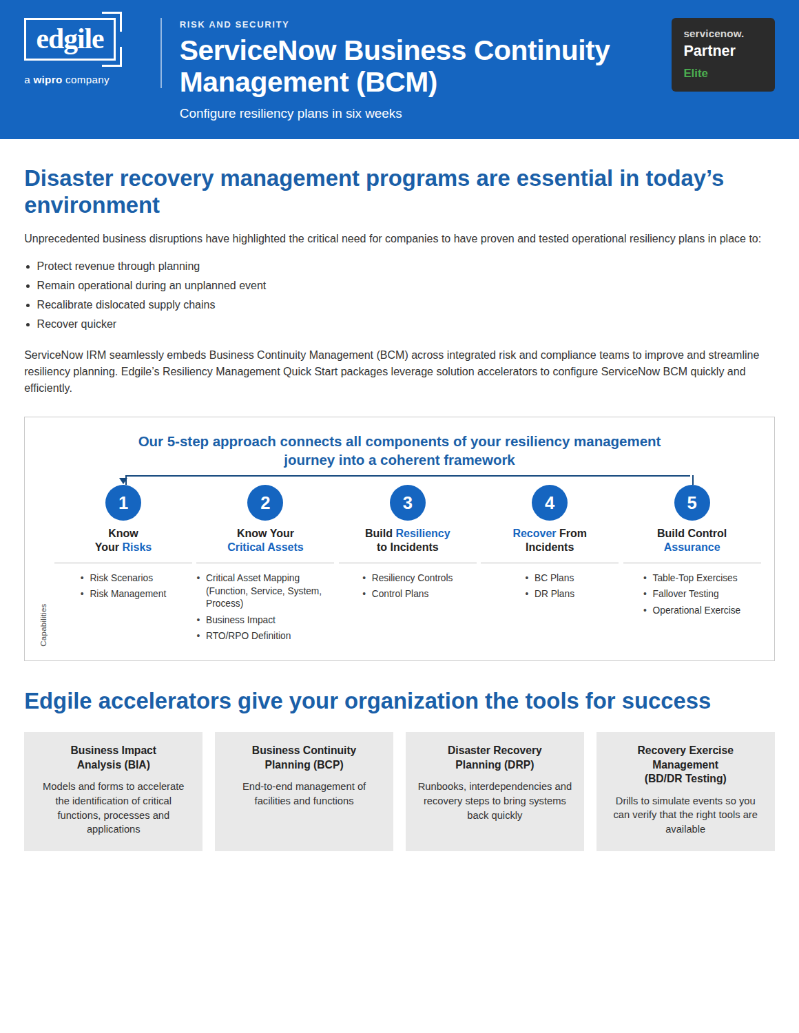edgile
a wipro company
Risk and Security
ServiceNow Business Continuity Management (BCM)
Configure resiliency plans in six weeks
servicenow.
Partner
Elite
Disaster recovery management programs are essential in today’s environment
Unprecedented business disruptions have highlighted the critical need for companies to have proven and tested operational resiliency plans in place to:
Protect revenue through planning
Remain operational during an unplanned event
Recalibrate dislocated supply chains
Recover quicker
ServiceNow IRM seamlessly embeds Business Continuity Management (BCM) across integrated risk and compliance teams to improve and streamline resiliency planning. Edgile’s Resiliency Management Quick Start packages leverage solution accelerators to configure ServiceNow BCM quickly and efficiently.
Our 5-step approach connects all components of your resiliency management journey into a coherent framework
Capabilities
1
Know
Your Risks
Risk Scenarios
Risk Management
2
Know Your
Critical Assets
Critical Asset Mapping (Function, Service, System, Process)
Business Impact
RTO/RPO Definition
3
Build Resiliency
to Incidents
Resiliency Controls
Control Plans
4
Recover From
Incidents
BC Plans
DR Plans
5
Build Control
Assurance
Table-Top Exercises
Fallover Testing
Operational Exercise
Edgile accelerators give your organization the tools for success
Business Impact
Analysis (BIA)
Models and forms to accelerate the identification of critical functions, processes and applications
Business Continuity
Planning (BCP)
End-to-end management of facilities and functions
Disaster Recovery
Planning (DRP)
Runbooks, interdependencies and recovery steps to bring systems back quickly
Recovery Exercise
Management
(BD/DR Testing)
Drills to simulate events so you can verify that the right tools are available